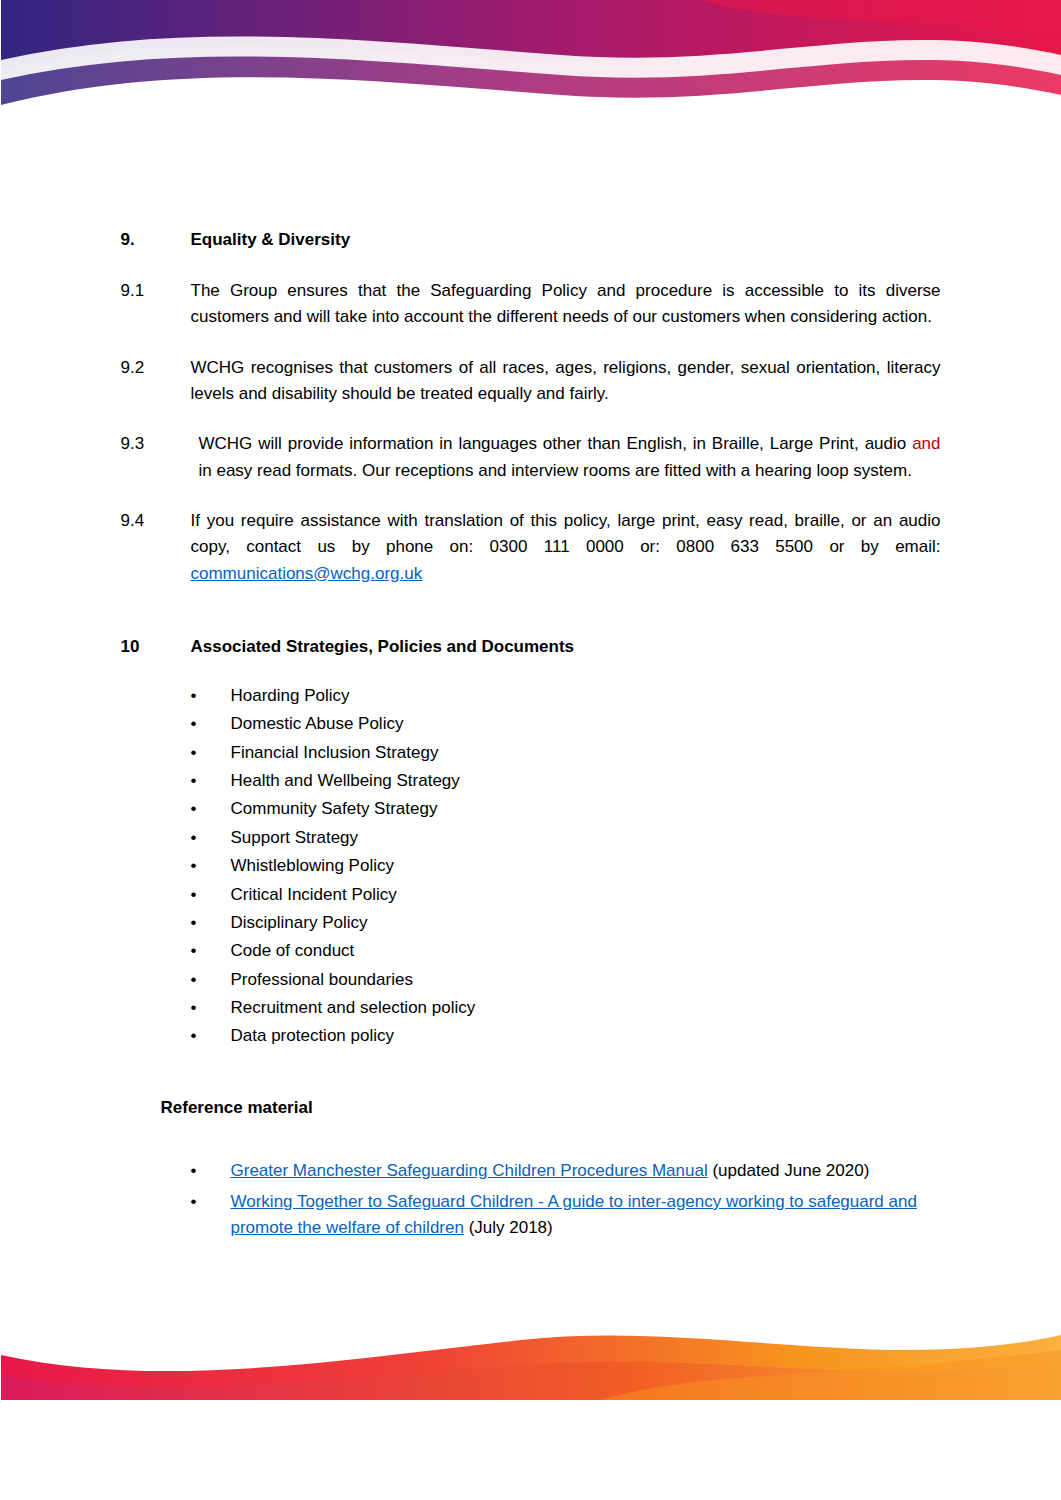9. Equality & Diversity
9.1 The Group ensures that the Safeguarding Policy and procedure is accessible to its diverse customers and will take into account the different needs of our customers when considering action.
9.2 WCHG recognises that customers of all races, ages, religions, gender, sexual orientation, literacy levels and disability should be treated equally and fairly.
9.3 WCHG will provide information in languages other than English, in Braille, Large Print, audio and in easy read formats. Our receptions and interview rooms are fitted with a hearing loop system.
9.4 If you require assistance with translation of this policy, large print, easy read, braille, or an audio copy, contact us by phone on: 0300 111 0000 or: 0800 633 5500 or by email: communications@wchg.org.uk
10 Associated Strategies, Policies and Documents
Hoarding Policy
Domestic Abuse Policy
Financial Inclusion Strategy
Health and Wellbeing Strategy
Community Safety Strategy
Support Strategy
Whistleblowing Policy
Critical Incident Policy
Disciplinary Policy
Code of conduct
Professional boundaries
Recruitment and selection policy
Data protection policy
Reference material
Greater Manchester Safeguarding Children Procedures Manual (updated June 2020)
Working Together to Safeguard Children - A guide to inter-agency working to safeguard and promote the welfare of children (July 2018)